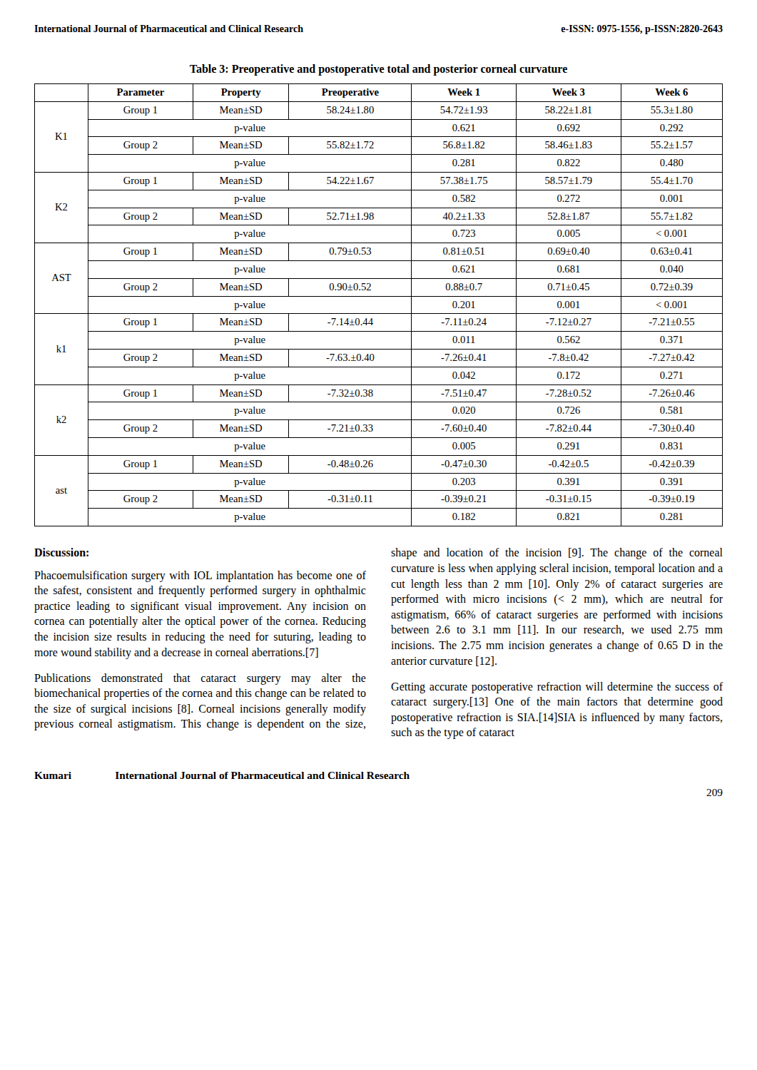International Journal of Pharmaceutical and Clinical Research e-ISSN: 0975-1556, p-ISSN:2820-2643
Table 3: Preoperative and postoperative total and posterior corneal curvature
| | Parameter | Property | Preoperative | Week 1 | Week 3 | Week 6 |
| --- | --- | --- | --- | --- | --- | --- |
| K1 | Group 1 | Mean±SD | 58.24±1.80 | 54.72±1.93 | 58.22±1.81 | 55.3±1.80 |
| p-value | 0.621 | 0.692 | 0.292 |
| Group 2 | Mean±SD | 55.82±1.72 | 56.8±1.82 | 58.46±1.83 | 55.2±1.57 |
| p-value | 0.281 | 0.822 | 0.480 |
| K2 | Group 1 | Mean±SD | 54.22±1.67 | 57.38±1.75 | 58.57±1.79 | 55.4±1.70 |
| p-value | 0.582 | 0.272 | 0.001 |
| Group 2 | Mean±SD | 52.71±1.98 | 40.2±1.33 | 52.8±1.87 | 55.7±1.82 |
| p-value | 0.723 | 0.005 | < 0.001 |
| AST | Group 1 | Mean±SD | 0.79±0.53 | 0.81±0.51 | 0.69±0.40 | 0.63±0.41 |
| p-value | 0.621 | 0.681 | 0.040 |
| Group 2 | Mean±SD | 0.90±0.52 | 0.88±0.7 | 0.71±0.45 | 0.72±0.39 |
| p-value | 0.201 | 0.001 | < 0.001 |
| k1 | Group 1 | Mean±SD | -7.14±0.44 | -7.11±0.24 | -7.12±0.27 | -7.21±0.55 |
| p-value | 0.011 | 0.562 | 0.371 |
| Group 2 | Mean±SD | -7.63.±0.40 | -7.26±0.41 | -7.8±0.42 | -7.27±0.42 |
| p-value | 0.042 | 0.172 | 0.271 |
| k2 | Group 1 | Mean±SD | -7.32±0.38 | -7.51±0.47 | -7.28±0.52 | -7.26±0.46 |
| p-value | 0.020 | 0.726 | 0.581 |
| Group 2 | Mean±SD | -7.21±0.33 | -7.60±0.40 | -7.82±0.44 | -7.30±0.40 |
| p-value | 0.005 | 0.291 | 0.831 |
| ast | Group 1 | Mean±SD | -0.48±0.26 | -0.47±0.30 | -0.42±0.5 | -0.42±0.39 |
| p-value | 0.203 | 0.391 | 0.391 |
| Group 2 | Mean±SD | -0.31±0.11 | -0.39±0.21 | -0.31±0.15 | -0.39±0.19 |
| p-value | 0.182 | 0.821 | 0.281 |
Discussion:
Phacoemulsification surgery with IOL implantation has become one of the safest, consistent and frequently performed surgery in ophthalmic practice leading to significant visual improvement. Any incision on cornea can potentially alter the optical power of the cornea. Reducing the incision size results in reducing the need for suturing, leading to more wound stability and a decrease in corneal aberrations.[7]
Publications demonstrated that cataract surgery may alter the biomechanical properties of the cornea and this change can be related to the size of surgical incisions [8]. Corneal incisions generally modify previous corneal astigmatism. This change is dependent on the size, shape and location of the incision [9]. The change of the corneal curvature is less when applying scleral incision, temporal location and a cut length less than 2 mm [10]. Only 2% of cataract surgeries are performed with micro incisions (< 2 mm), which are neutral for astigmatism, 66% of cataract surgeries are performed with incisions between 2.6 to 3.1 mm [11]. In our research, we used 2.75 mm incisions. The 2.75 mm incision generates a change of 0.65 D in the anterior curvature [12].
Getting accurate postoperative refraction will determine the success of cataract surgery.[13] One of the main factors that determine good postoperative refraction is SIA.[14]SIA is influenced by many factors, such as the type of cataract
Kumari International Journal of Pharmaceutical and Clinical Research
209